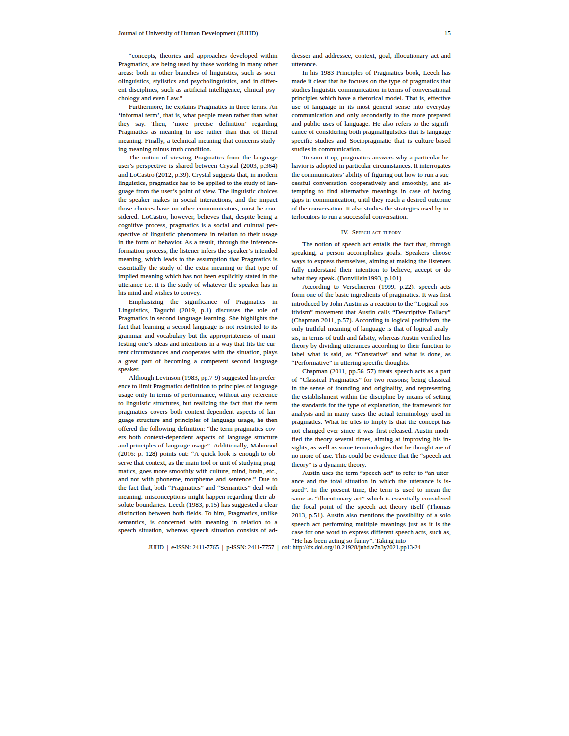Journal of University of Human Development (JUHD) 15
“concepts, theories and approaches developed within Pragmatics, are being used by those working in many other areas: both in other branches of linguistics, such as sociolinguistics, stylistics and psycholinguistics, and in different disciplines, such as artificial intelligence, clinical psychology and even Law.”
Furthermore, he explains Pragmatics in three terms. An ‘informal term’, that is, what people mean rather than what they say. Then, ‘more precise definition’ regarding Pragmatics as meaning in use rather than that of literal meaning. Finally, a technical meaning that concerns studying meaning minus truth condition.
The notion of viewing Pragmatics from the language user’s perspective is shared between Crystal (2003, p.364) and LoCastro (2012, p.39). Crystal suggests that, in modern linguistics, pragmatics has to be applied to the study of language from the user’s point of view. The linguistic choices the speaker makes in social interactions, and the impact those choices have on other communicators, must be considered. LoCastro, however, believes that, despite being a cognitive process, pragmatics is a social and cultural perspective of linguistic phenomena in relation to their usage in the form of behavior. As a result, through the inference-formation process, the listener infers the speaker’s intended meaning, which leads to the assumption that Pragmatics is essentially the study of the extra meaning or that type of implied meaning which has not been explicitly stated in the utterance i.e. it is the study of whatever the speaker has in his mind and wishes to convey.
Emphasizing the significance of Pragmatics in Linguistics, Taguchi (2019, p.1) discusses the role of Pragmatics in second language learning. She highlights the fact that learning a second language is not restricted to its grammar and vocabulary but the appropriateness of manifesting one’s ideas and intentions in a way that fits the current circumstances and cooperates with the situation, plays a great part of becoming a competent second language speaker.
Although Levinson (1983, pp.7-9) suggested his preference to limit Pragmatics definition to principles of language usage only in terms of performance, without any reference to linguistic structures, but realizing the fact that the term pragmatics covers both context-dependent aspects of language structure and principles of language usage, he then offered the following definition: “the term pragmatics covers both context-dependent aspects of language structure and principles of language usage”. Additionally, Mahmood (2016: p. 128) points out: “A quick look is enough to observe that context, as the main tool or unit of studying pragmatics, goes more smoothly with culture, mind, brain, etc., and not with phoneme, morpheme and sentence.” Due to the fact that, both “Pragmatics” and “Semantics” deal with meaning, misconceptions might happen regarding their absolute boundaries. Leech (1983, p.15) has suggested a clear distinction between both fields. To him, Pragmatics, unlike semantics, is concerned with meaning in relation to a speech situation, whereas speech situation consists of addresser and addressee, context, goal, illocutionary act and utterance.
In his 1983 Principles of Pragmatics book, Leech has made it clear that he focuses on the type of pragmatics that studies linguistic communication in terms of conversational principles which have a rhetorical model. That is, effective use of language in its most general sense into everyday communication and only secondarily to the more prepared and public uses of language. He also refers to the significance of considering both pragmaliguistics that is language specific studies and Sociopragmatic that is culture-based studies in communication.
To sum it up, pragmatics answers why a particular behavior is adopted in particular circumstances. It interrogates the communicators’ ability of figuring out how to run a successful conversation cooperatively and smoothly, and attempting to find alternative meanings in case of having gaps in communication, until they reach a desired outcome of the conversation. It also studies the strategies used by interlocutors to run a successful conversation.
IV. Speech act theory
The notion of speech act entails the fact that, through speaking, a person accomplishes goals. Speakers choose ways to express themselves, aiming at making the listeners fully understand their intention to believe, accept or do what they speak. (Bonvillain1993, p.101)
According to Verschueren (1999, p.22), speech acts form one of the basic ingredients of pragmatics. It was first introduced by John Austin as a reaction to the “Logical positivism” movement that Austin calls “Descriptive Fallacy” (Chapman 2011, p.57). According to logical positivism, the only truthful meaning of language is that of logical analysis, in terms of truth and falsity, whereas Austin verified his theory by dividing utterances according to their function to label what is said, as “Constative” and what is done, as “Performative” in uttering specific thoughts.
Chapman (2011, pp.56_57) treats speech acts as a part of “Classical Pragmatics” for two reasons; being classical in the sense of founding and originality, and representing the establishment within the discipline by means of setting the standards for the type of explanation, the framework for analysis and in many cases the actual terminology used in pragmatics. What he tries to imply is that the concept has not changed ever since it was first released. Austin modified the theory several times, aiming at improving his insights, as well as some terminologies that he thought are of no more of use. This could be evidence that the “speech act theory” is a dynamic theory.
Austin uses the term “speech act” to refer to “an utterance and the total situation in which the utterance is issued”. In the present time, the term is used to mean the same as “illocutionary act” which is essentially considered the focal point of the speech act theory itself (Thomas 2013, p.51). Austin also mentions the possibility of a solo speech act performing multiple meanings just as it is the case for one word to express different speech acts, such as, “He has been acting so funny”. Taking into
JUHD | e-ISSN: 2411-7765 | p-ISSN: 2411-7757 | doi: http://dx.doi.org/10.21928/juhd.v7n3y2021.pp13-24